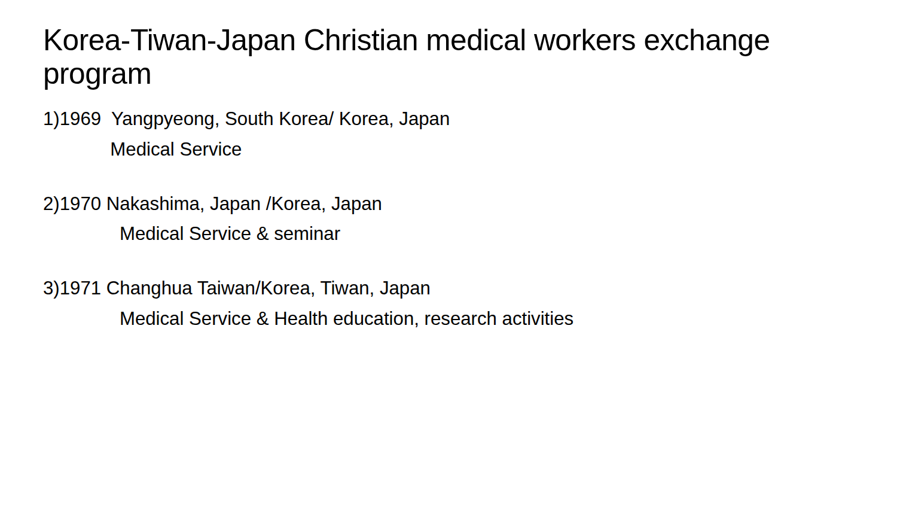Korea-Tiwan-Japan Christian medical workers exchange program
1)1969 Yangpyeong, South Korea/ Korea, Japan Medical Service
2)1970 Nakashima, Japan /Korea, Japan Medical Service & seminar
3)1971 Changhua Taiwan/Korea, Tiwan, Japan Medical Service & Health education, research activities